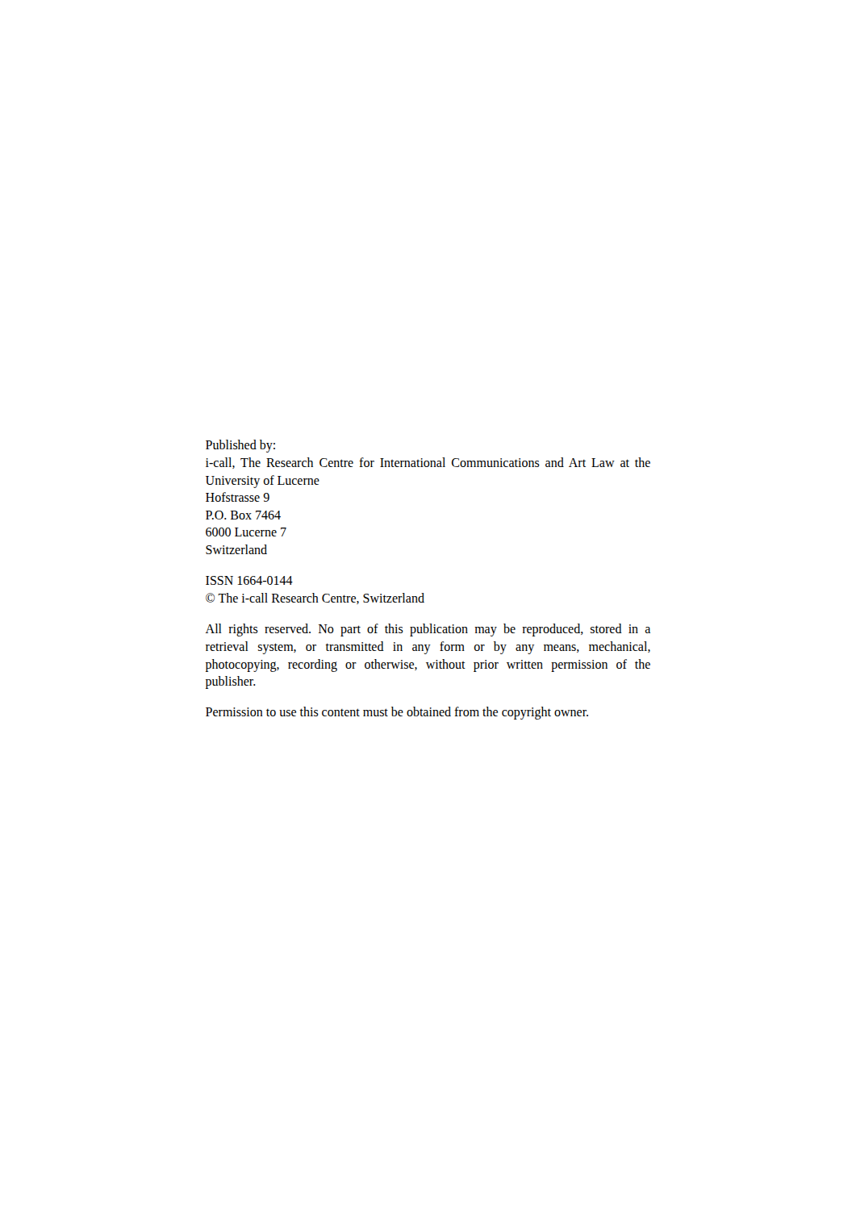Published by: i-call, The Research Centre for International Communications and Art Law at the University of Lucerne Hofstrasse 9 P.O. Box 7464 6000 Lucerne 7 Switzerland
ISSN 1664-0144 © The i-call Research Centre, Switzerland
All rights reserved. No part of this publication may be reproduced, stored in a retrieval system, or transmitted in any form or by any means, mechanical, photocopying, recording or otherwise, without prior written permission of the publisher.
Permission to use this content must be obtained from the copyright owner.